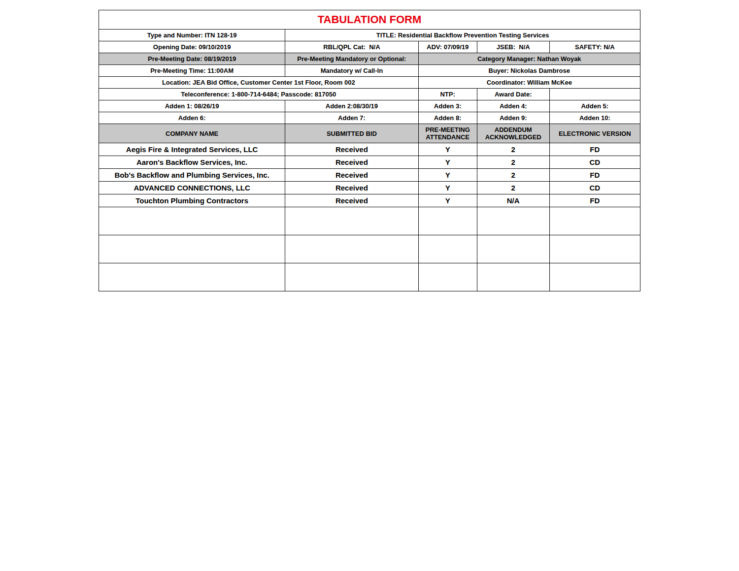| TABULATION FORM |
| Type and Number: ITN 128-19 | TITLE: Residential Backflow Prevention Testing Services |
| Opening Date: 09/10/2019 | RBL/QPL Cat: N/A | ADV: 07/09/19 | JSEB: N/A | SAFETY: N/A |
| Pre-Meeting Date: 08/19/2019 | Pre-Meeting Mandatory or Optional: | Category Manager: Nathan Woyak |
| Pre-Meeting Time: 11:00AM | Mandatory w/ Call-In | Buyer: Nickolas Dambrose |
| Location: JEA Bid Office, Customer Center 1st Floor, Room 002 | Coordinator: William McKee |
| Teleconference: 1-800-714-6484; Passcode: 817050 | NTP: | Award Date: | |
| Adden 1: 08/26/19 | Adden 2:08/30/19 | Adden 3: | Adden 4: | Adden 5: |
| Adden 6: | Adden 7: | Adden 8: | Adden 9: | Adden 10: |
| COMPANY NAME | SUBMITTED BID | PRE-MEETING ATTENDANCE | ADDENDUM ACKNOWLEDGED | ELECTRONIC VERSION |
| Aegis Fire & Integrated Services, LLC | Received | Y | 2 | FD |
| Aaron's Backflow Services, Inc. | Received | Y | 2 | CD |
| Bob's Backflow and Plumbing Services, Inc. | Received | Y | 2 | FD |
| ADVANCED CONNECTIONS, LLC | Received | Y | 2 | CD |
| Touchton Plumbing Contractors | Received | Y | N/A | FD |